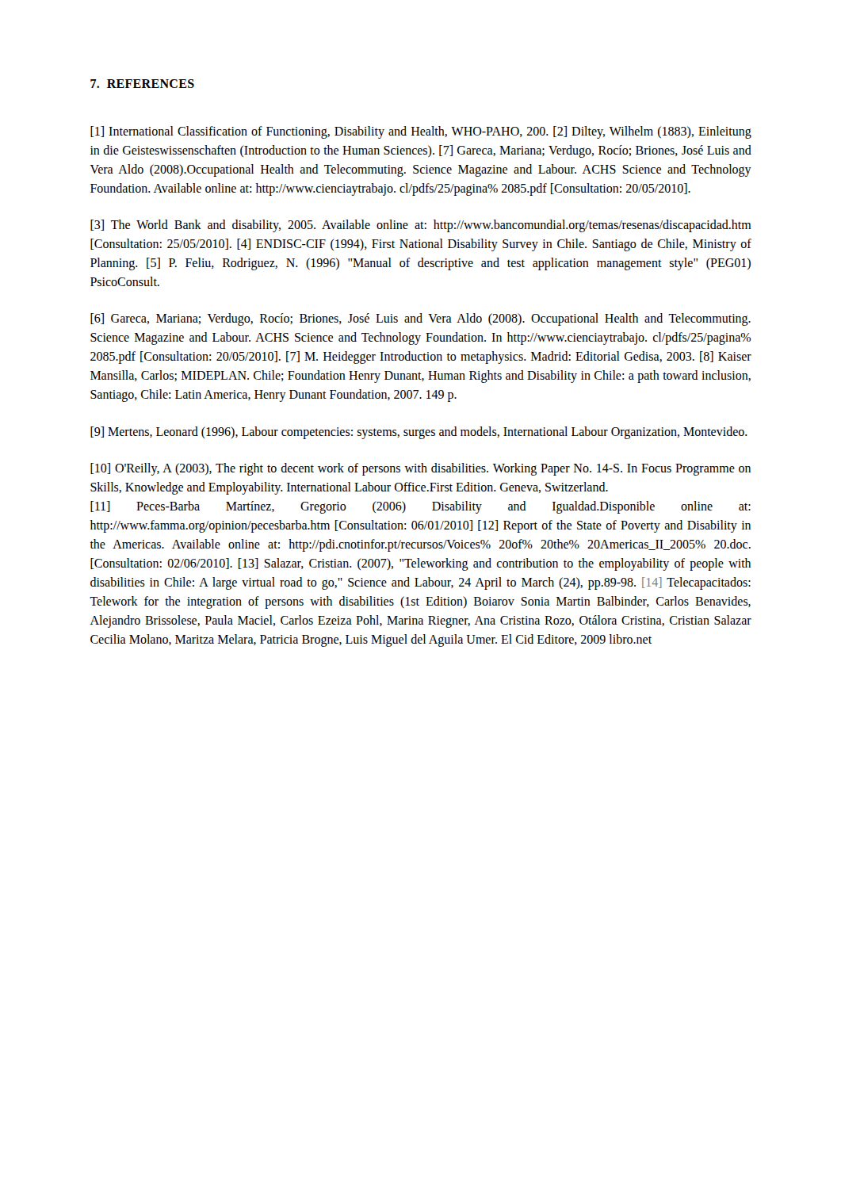7. REFERENCES
[1] International Classification of Functioning, Disability and Health, WHO-PAHO, 200. [2] Diltey, Wilhelm (1883), Einleitung in die Geisteswissenschaften (Introduction to the Human Sciences). [7] Gareca, Mariana; Verdugo, Rocío; Briones, José Luis and Vera Aldo (2008).Occupational Health and Telecommuting. Science Magazine and Labour. ACHS Science and Technology Foundation. Available online at: http://www.cienciaytrabajo. cl/pdfs/25/pagina% 2085.pdf [Consultation: 20/05/2010].
[3] The World Bank and disability, 2005. Available online at: http://www.bancomundial.org/temas/resenas/discapacidad.htm [Consultation: 25/05/2010]. [4] ENDISC-CIF (1994), First National Disability Survey in Chile. Santiago de Chile, Ministry of Planning. [5] P. Feliu, Rodriguez, N. (1996) "Manual of descriptive and test application management style" (PEG01) PsicoConsult.
[6] Gareca, Mariana; Verdugo, Rocío; Briones, José Luis and Vera Aldo (2008). Occupational Health and Telecommuting. Science Magazine and Labour. ACHS Science and Technology Foundation. In http://www.cienciaytrabajo. cl/pdfs/25/pagina% 2085.pdf [Consultation: 20/05/2010]. [7] M. Heidegger Introduction to metaphysics. Madrid: Editorial Gedisa, 2003. [8] Kaiser Mansilla, Carlos; MIDEPLAN. Chile; Foundation Henry Dunant, Human Rights and Disability in Chile: a path toward inclusion, Santiago, Chile: Latin America, Henry Dunant Foundation, 2007. 149 p.
[9] Mertens, Leonard (1996), Labour competencies: systems, surges and models, International Labour Organization, Montevideo.
[10] O'Reilly, A (2003), The right to decent work of persons with disabilities. Working Paper No. 14-S. In Focus Programme on Skills, Knowledge and Employability. International Labour Office.First Edition. Geneva, Switzerland.
[11] Peces-Barba Martínez, Gregorio (2006) Disability and Igualdad.Disponible online at: http://www.famma.org/opinion/pecesbarba.htm [Consultation: 06/01/2010] [12] Report of the State of Poverty and Disability in the Americas. Available online at: http://pdi.cnotinfor.pt/recursos/Voices% 20of% 20the% 20Americas_II_2005% 20.doc.[Consultation: 02/06/2010]. [13] Salazar, Cristian. (2007), "Teleworking and contribution to the employability of people with disabilities in Chile: A large virtual road to go," Science and Labour, 24 April to March (24), pp.89-98. [14] Telecapacitados: Telework for the integration of persons with disabilities (1st Edition) Boiarov Sonia Martin Balbinder, Carlos Benavides, Alejandro Brissolese, Paula Maciel, Carlos Ezeiza Pohl, Marina Riegner, Ana Cristina Rozo, Otálora Cristina, Cristian Salazar Cecilia Molano, Maritza Melara, Patricia Brogne, Luis Miguel del Aguila Umer. El Cid Editore, 2009 libro.net